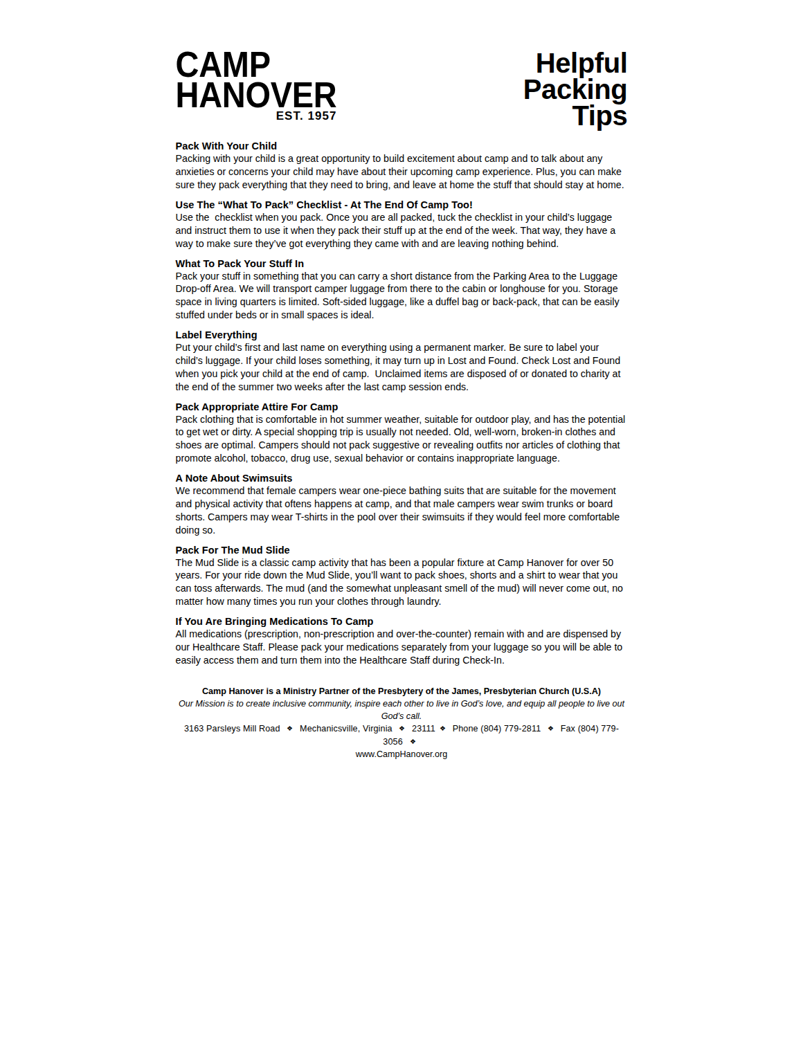CAMP HANOVER EST. 1957
Helpful
Packing
Tips
Pack With Your Child
Packing with your child is a great opportunity to build excitement about camp and to talk about any anxieties or concerns your child may have about their upcoming camp experience. Plus, you can make sure they pack everything that they need to bring, and leave at home the stuff that should stay at home.
Use The “What To Pack” Checklist - At The End Of Camp Too!
Use the checklist when you pack. Once you are all packed, tuck the checklist in your child’s luggage and instruct them to use it when they pack their stuff up at the end of the week. That way, they have a way to make sure they’ve got everything they came with and are leaving nothing behind.
What To Pack Your Stuff In
Pack your stuff in something that you can carry a short distance from the Parking Area to the Luggage Drop-off Area. We will transport camper luggage from there to the cabin or longhouse for you. Storage space in living quarters is limited. Soft-sided luggage, like a duffel bag or back-pack, that can be easily stuffed under beds or in small spaces is ideal.
Label Everything
Put your child’s first and last name on everything using a permanent marker. Be sure to label your child’s luggage. If your child loses something, it may turn up in Lost and Found. Check Lost and Found when you pick your child at the end of camp. Unclaimed items are disposed of or donated to charity at the end of the summer two weeks after the last camp session ends.
Pack Appropriate Attire For Camp
Pack clothing that is comfortable in hot summer weather, suitable for outdoor play, and has the potential to get wet or dirty. A special shopping trip is usually not needed. Old, well-worn, broken-in clothes and shoes are optimal. Campers should not pack suggestive or revealing outfits nor articles of clothing that promote alcohol, tobacco, drug use, sexual behavior or contains inappropriate language.
A Note About Swimsuits
We recommend that female campers wear one-piece bathing suits that are suitable for the movement and physical activity that oftens happens at camp, and that male campers wear swim trunks or board shorts. Campers may wear T-shirts in the pool over their swimsuits if they would feel more comfortable doing so.
Pack For The Mud Slide
The Mud Slide is a classic camp activity that has been a popular fixture at Camp Hanover for over 50 years. For your ride down the Mud Slide, you’ll want to pack shoes, shorts and a shirt to wear that you can toss afterwards. The mud (and the somewhat unpleasant smell of the mud) will never come out, no matter how many times you run your clothes through laundry.
If You Are Bringing Medications To Camp
All medications (prescription, non-prescription and over-the-counter) remain with and are dispensed by our Healthcare Staff. Please pack your medications separately from your luggage so you will be able to easily access them and turn them into the Healthcare Staff during Check-In.
Camp Hanover is a Ministry Partner of the Presbytery of the James, Presbyterian Church (U.S.A)
Our Mission is to create inclusive community, inspire each other to live in God’s love, and equip all people to live out God’s call.
3163 Parsleys Mill Road ❖ Mechanicsville, Virginia ❖ 23111❖ Phone (804) 779-2811 ❖ Fax (804) 779-3056 ❖
www.CampHanover.org